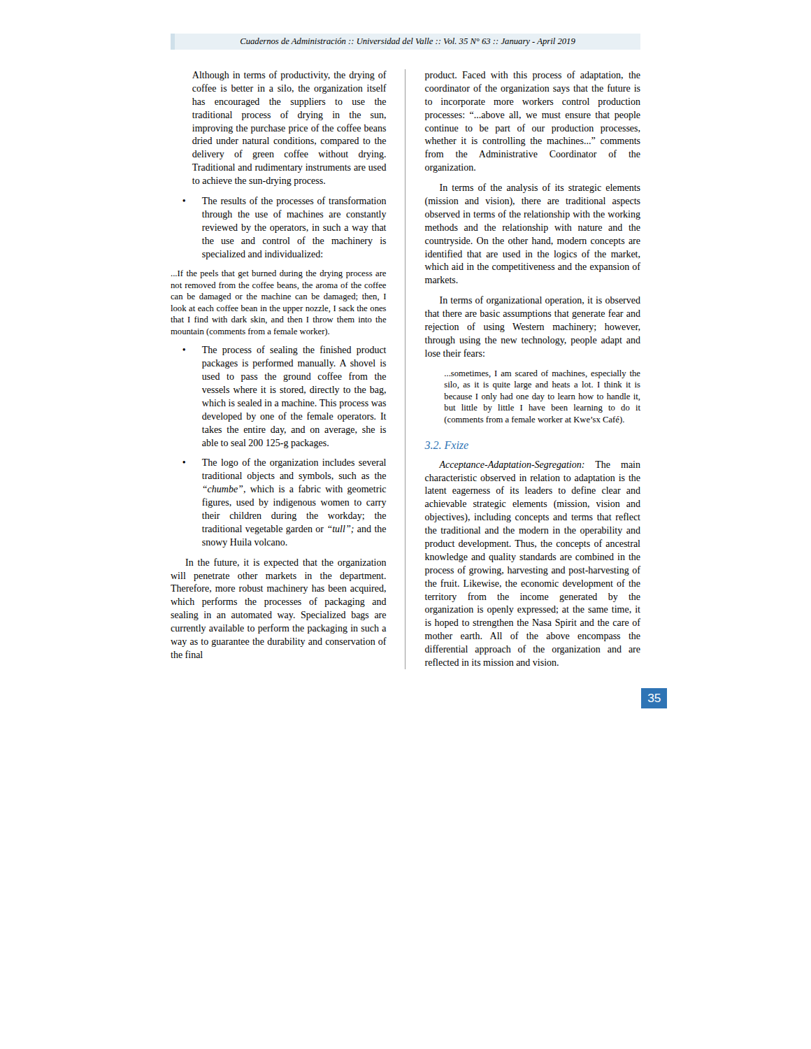Cuadernos de Administración :: Universidad del Valle :: Vol. 35 N° 63 :: January - April 2019
Although in terms of productivity, the drying of coffee is better in a silo, the organization itself has encouraged the suppliers to use the traditional process of drying in the sun, improving the purchase price of the coffee beans dried under natural conditions, compared to the delivery of green coffee without drying. Traditional and rudimentary instruments are used to achieve the sun-drying process.
The results of the processes of transformation through the use of machines are constantly reviewed by the operators, in such a way that the use and control of the machinery is specialized and individualized:
...If the peels that get burned during the drying process are not removed from the coffee beans, the aroma of the coffee can be damaged or the machine can be damaged; then, I look at each coffee bean in the upper nozzle, I sack the ones that I find with dark skin, and then I throw them into the mountain (comments from a female worker).
The process of sealing the finished product packages is performed manually. A shovel is used to pass the ground coffee from the vessels where it is stored, directly to the bag, which is sealed in a machine. This process was developed by one of the female operators. It takes the entire day, and on average, she is able to seal 200 125-g packages.
The logo of the organization includes several traditional objects and symbols, such as the “chumbe”, which is a fabric with geometric figures, used by indigenous women to carry their children during the workday; the traditional vegetable garden or “tull”; and the snowy Huila volcano.
In the future, it is expected that the organization will penetrate other markets in the department. Therefore, more robust machinery has been acquired, which performs the processes of packaging and sealing in an automated way. Specialized bags are currently available to perform the packaging in such a way as to guarantee the durability and conservation of the final
product. Faced with this process of adaptation, the coordinator of the organization says that the future is to incorporate more workers control production processes: “...above all, we must ensure that people continue to be part of our production processes, whether it is controlling the machines...” comments from the Administrative Coordinator of the organization.
In terms of the analysis of its strategic elements (mission and vision), there are traditional aspects observed in terms of the relationship with the working methods and the relationship with nature and the countryside. On the other hand, modern concepts are identified that are used in the logics of the market, which aid in the competitiveness and the expansion of markets.
In terms of organizational operation, it is observed that there are basic assumptions that generate fear and rejection of using Western machinery; however, through using the new technology, people adapt and lose their fears:
...sometimes, I am scared of machines, especially the silo, as it is quite large and heats a lot. I think it is because I only had one day to learn how to handle it, but little by little I have been learning to do it (comments from a female worker at Kwe’sx Café).
3.2. Fxize
Acceptance-Adaptation-Segregation: The main characteristic observed in relation to adaptation is the latent eagerness of its leaders to define clear and achievable strategic elements (mission, vision and objectives), including concepts and terms that reflect the traditional and the modern in the operability and product development. Thus, the concepts of ancestral knowledge and quality standards are combined in the process of growing, harvesting and post-harvesting of the fruit. Likewise, the economic development of the territory from the income generated by the organization is openly expressed; at the same time, it is hoped to strengthen the Nasa Spirit and the care of mother earth. All of the above encompass the differential approach of the organization and are reflected in its mission and vision.
35